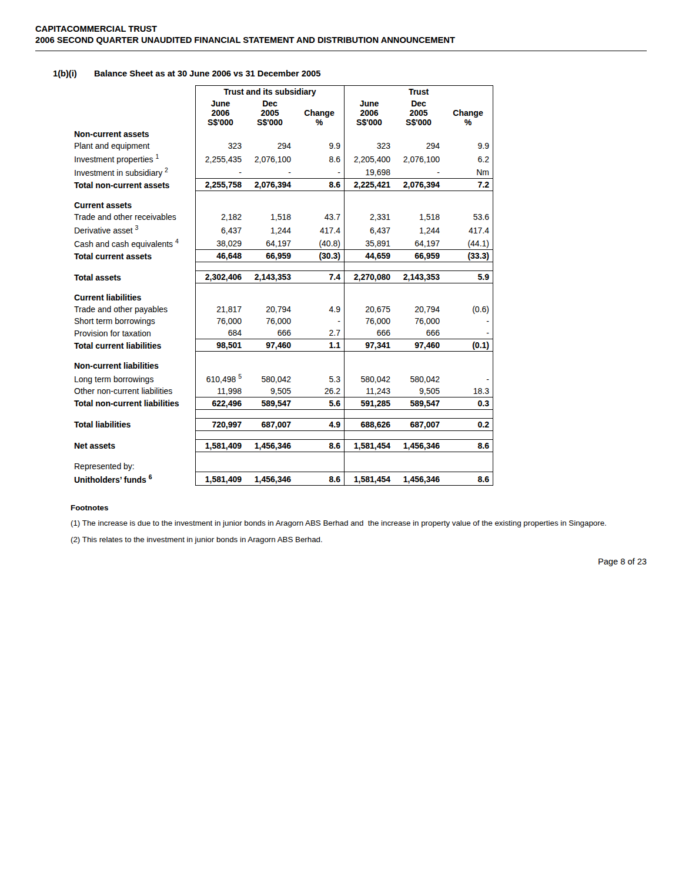CAPITACOMMERCIAL TRUST
2006 SECOND QUARTER UNAUDITED FINANCIAL STATEMENT AND DISTRIBUTION ANNOUNCEMENT
1(b)(i) Balance Sheet as at 30 June 2006 vs 31 December 2005
| | Trust and its subsidiary | Trust |
| | June 2006 S$'000 | Dec 2005 S$'000 | Change % | June 2006 S$'000 | Dec 2005 S$'000 | Change % |
| Non-current assets | | | | | | |
| Plant and equipment | 323 | 294 | 9.9 | 323 | 294 | 9.9 |
| Investment properties 1 | 2,255,435 | 2,076,100 | 8.6 | 2,205,400 | 2,076,100 | 6.2 |
| Investment in subsidiary 2 | - | - | - | 19,698 | - | Nm |
| Total non-current assets | 2,255,758 | 2,076,394 | 8.6 | 2,225,421 | 2,076,394 | 7.2 |
| Current assets | | | | | | |
| Trade and other receivables | 2,182 | 1,518 | 43.7 | 2,331 | 1,518 | 53.6 |
| Derivative asset 3 | 6,437 | 1,244 | 417.4 | 6,437 | 1,244 | 417.4 |
| Cash and cash equivalents 4 | 38,029 | 64,197 | (40.8) | 35,891 | 64,197 | (44.1) |
| Total current assets | 46,648 | 66,959 | (30.3) | 44,659 | 66,959 | (33.3) |
| Total assets | 2,302,406 | 2,143,353 | 7.4 | 2,270,080 | 2,143,353 | 5.9 |
| Current liabilities | | | | | | |
| Trade and other payables | 21,817 | 20,794 | 4.9 | 20,675 | 20,794 | (0.6) |
| Short term borrowings | 76,000 | 76,000 | - | 76,000 | 76,000 | - |
| Provision for taxation | 684 | 666 | 2.7 | 666 | 666 | - |
| Total current liabilities | 98,501 | 97,460 | 1.1 | 97,341 | 97,460 | (0.1) |
| Non-current liabilities | | | | | | |
| Long term borrowings | 610,498 5 | 580,042 | 5.3 | 580,042 | 580,042 | - |
| Other non-current liabilities | 11,998 | 9,505 | 26.2 | 11,243 | 9,505 | 18.3 |
| Total non-current liabilities | 622,496 | 589,547 | 5.6 | 591,285 | 589,547 | 0.3 |
| Total liabilities | 720,997 | 687,007 | 4.9 | 688,626 | 687,007 | 0.2 |
| Net assets | 1,581,409 | 1,456,346 | 8.6 | 1,581,454 | 1,456,346 | 8.6 |
| Represented by: | | | | | | |
| Unitholders’ funds 6 | 1,581,409 | 1,456,346 | 8.6 | 1,581,454 | 1,456,346 | 8.6 |
Footnotes
(1) The increase is due to the investment in junior bonds in Aragorn ABS Berhad and the increase in property value of the existing properties in Singapore.
(2) This relates to the investment in junior bonds in Aragorn ABS Berhad.
Page 8 of 23